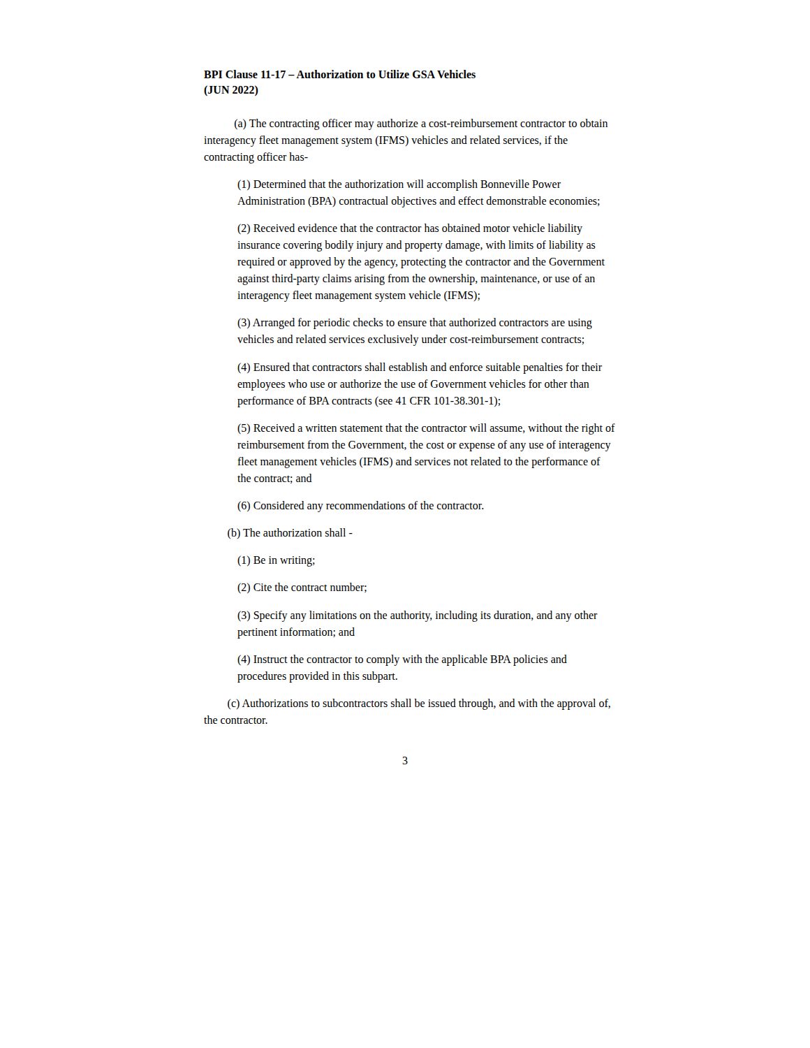BPI Clause 11-17 – Authorization to Utilize GSA Vehicles (JUN 2022)
(a) The contracting officer may authorize a cost-reimbursement contractor to obtain interagency fleet management system (IFMS) vehicles and related services, if the contracting officer has-
(1) Determined that the authorization will accomplish Bonneville Power Administration (BPA) contractual objectives and effect demonstrable economies;
(2) Received evidence that the contractor has obtained motor vehicle liability insurance covering bodily injury and property damage, with limits of liability as required or approved by the agency, protecting the contractor and the Government against third-party claims arising from the ownership, maintenance, or use of an interagency fleet management system vehicle (IFMS);
(3) Arranged for periodic checks to ensure that authorized contractors are using vehicles and related services exclusively under cost-reimbursement contracts;
(4) Ensured that contractors shall establish and enforce suitable penalties for their employees who use or authorize the use of Government vehicles for other than performance of BPA contracts (see 41 CFR 101-38.301-1);
(5) Received a written statement that the contractor will assume, without the right of reimbursement from the Government, the cost or expense of any use of interagency fleet management vehicles (IFMS) and services not related to the performance of the contract; and
(6) Considered any recommendations of the contractor.
(b) The authorization shall -
(1) Be in writing;
(2) Cite the contract number;
(3) Specify any limitations on the authority, including its duration, and any other pertinent information; and
(4) Instruct the contractor to comply with the applicable BPA policies and procedures provided in this subpart.
(c) Authorizations to subcontractors shall be issued through, and with the approval of, the contractor.
3